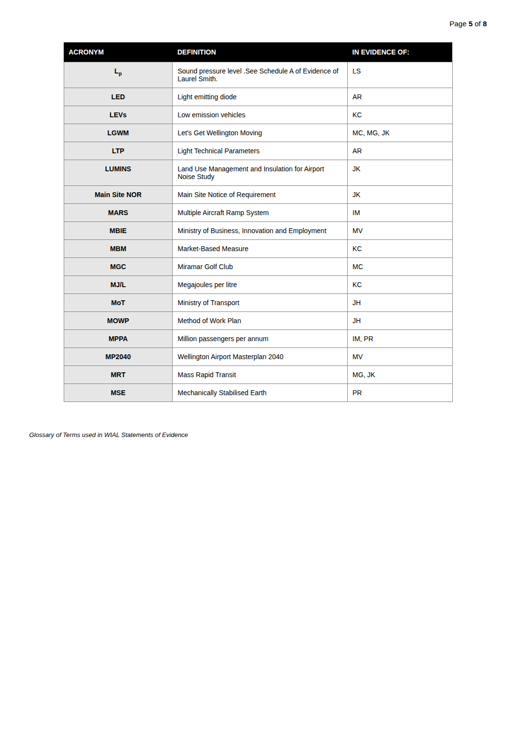Page 5 of 8
| ACRONYM | DEFINITION | IN EVIDENCE OF: |
| --- | --- | --- |
| L p | Sound pressure level .See Schedule A of Evidence of Laurel Smith. | LS |
| LED | Light emitting diode | AR |
| LEVs | Low emission vehicles | KC |
| LGWM | Let's Get Wellington Moving | MC, MG, JK |
| LTP | Light Technical Parameters | AR |
| LUMINS | Land Use Management and Insulation for Airport Noise Study | JK |
| Main Site NOR | Main Site Notice of Requirement | JK |
| MARS | Multiple Aircraft Ramp System | IM |
| MBIE | Ministry of Business, Innovation and Employment | MV |
| MBM | Market-Based Measure | KC |
| MGC | Miramar Golf Club | MC |
| MJ/L | Megajoules per litre | KC |
| MoT | Ministry of Transport | JH |
| MOWP | Method of Work Plan | JH |
| MPPA | Million passengers per annum | IM, PR |
| MP2040 | Wellington Airport Masterplan 2040 | MV |
| MRT | Mass Rapid Transit | MG, JK |
| MSE | Mechanically Stabilised Earth | PR |
Glossary of Terms used in WIAL Statements of Evidence